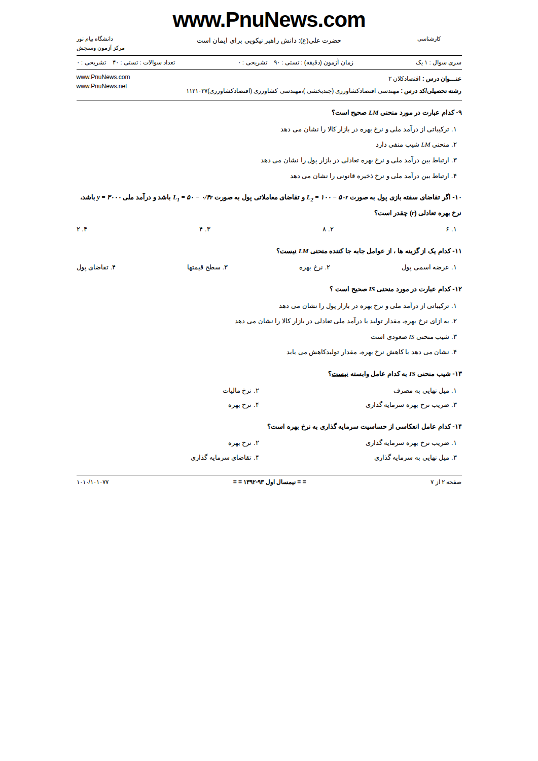www.PnuNews.com
کارشناسی
حضرت علی(ع): دانش راهبر نیکویی برای ایمان است
دانشگاه پیام نور
مرکز آزمون وسنجش
سری سوال : ۱ یک
زمان آزمون (دقیقه) : تستی : ۹۰ تشریحی : ۰
تعداد سوالات : تستی : ۴۰ تشریحی : ۰
www.PnuNews.com
www.PnuNews.net
عنـــوان درس : اقتصادکلان ۲
رشته تحصیلی/کد درس : مهندسی اقتصادکشاورزی (چندبخشی )،مهندسی کشاورزی (اقتصادکشاورزی)۱۱۲۱۰۳۷
۹- کدام عبارت در مورد منحنی LM صحیح است؟
۱. ترکیباتی از درآمد ملی و نرخ بهره در بازار کالا را نشان می دهد
۲. منحنی LM شیب منفی دارد
۳. ارتباط بین درآمد ملی و نرخ بهره تعادلی در بازار پول را نشان می دهد
۴. ارتباط بین درآمد ملی و نرخ ذخیره قانونی را نشان می دهد
۱۰- اگر تقاضای سفته بازی پول به صورت L2 = ۱۰۰ − ۵۰r و تقاضای معاملاتی پول به صورت L1 = ۵۰ − ۰/۴r باشد و درآمد ملی y = ۳۰۰۰ باشد، نرخ بهره تعادلی (r) چقدر است؟
۱. ۶
۲. ۸
۳. ۴
۴. ۲
۱۱- کدام یک از گزینه ها ، از عوامل جابه جا کننده منحنی LM نیست؟
۱. عرضه اسمی پول
۲. نرخ بهره
۳. سطح قیمتها
۴. تقاضای پول
۱۲- کدام عبارت در مورد منحنی IS صحیح است ؟
۱. ترکیباتی از درآمد ملی و نرخ بهره در بازار پول را نشان می دهد
۲. به ازای نرخ بهره، مقدار تولید یا درآمد ملی تعادلی در بازار کالا را نشان می دهد
۳. شیب منحنی IS صعودی است
۴. نشان می دهد با کاهش نرخ بهره، مقدار تولیدکاهش می یابد
۱۳- شیب منحنی IS به کدام عامل وابسته نیست؟
۱. میل نهایی به مصرف
۲. نرخ مالیات
۳. ضریب نرخ بهره سرمایه گذاری
۴. نرخ بهره
۱۴- کدام عامل انعکاسی از حساسیت سرمایه گذاری به نرخ بهره است؟
۱. ضریب نرخ بهره سرمایه گذاری
۲. نرخ بهره
۳. میل نهایی به سرمایه گذاری
۴. تقاضای سرمایه گذاری
صفحه ۲ از ۷
= = نیمسال اول ۹۳-۱۳۹۲ = =
۱۰۱۰/۱۰۱۰۷۷